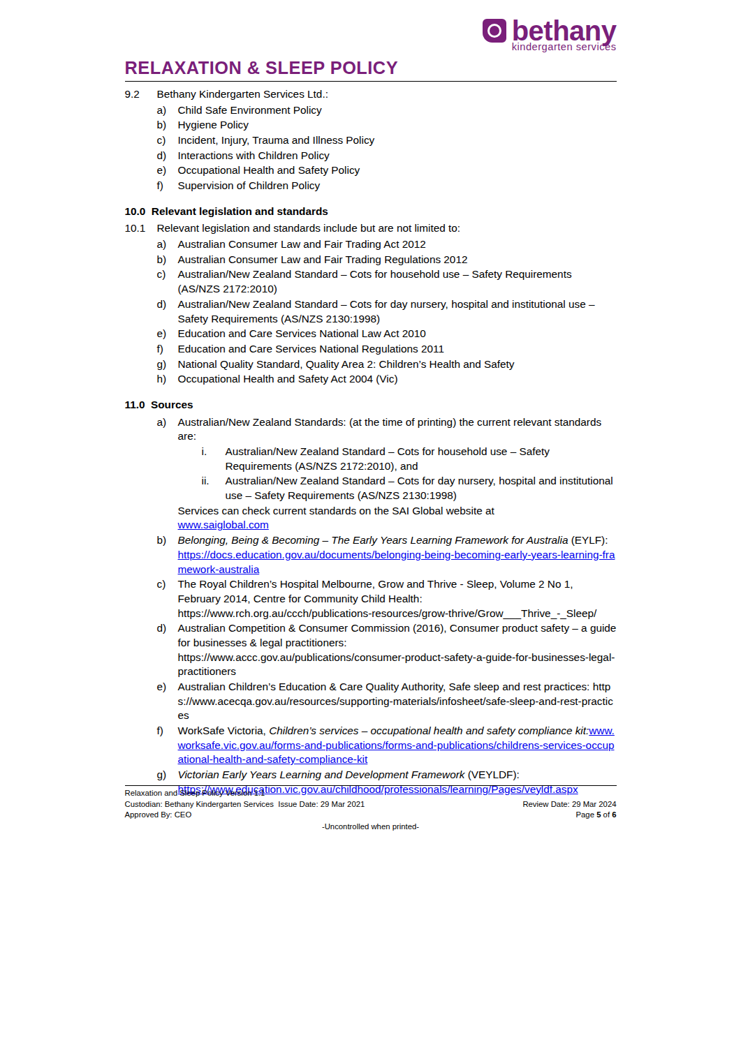bethany
kindergarten services
RELAXATION & SLEEP POLICY
9.2
Bethany Kindergarten Services Ltd.:
a)
Child Safe Environment Policy
b)
Hygiene Policy
c)
Incident, Injury, Trauma and Illness Policy
d)
Interactions with Children Policy
e)
Occupational Health and Safety Policy
f)
Supervision of Children Policy
10.0 Relevant legislation and standards
10.1
Relevant legislation and standards include but are not limited to:
a)
Australian Consumer Law and Fair Trading Act 2012
b)
Australian Consumer Law and Fair Trading Regulations 2012
c)
Australian/New Zealand Standard – Cots for household use – Safety Requirements (AS/NZS 2172:2010)
d)
Australian/New Zealand Standard – Cots for day nursery, hospital and institutional use – Safety Requirements (AS/NZS 2130:1998)
e)
Education and Care Services National Law Act 2010
f)
Education and Care Services National Regulations 2011
g)
National Quality Standard, Quality Area 2: Children’s Health and Safety
h)
Occupational Health and Safety Act 2004 (Vic)
11.0 Sources
a)
Australian/New Zealand Standards: (at the time of printing) the current relevant standards are:
i.
Australian/New Zealand Standard – Cots for household use – Safety Requirements (AS/NZS 2172:2010), and
ii.
Australian/New Zealand Standard – Cots for day nursery, hospital and institutional use – Safety Requirements (AS/NZS 2130:1998)
Services can check current standards on the SAI Global website at
www.saiglobal.com
b)
Belonging, Being & Becoming – The Early Years Learning Framework for Australia (EYLF): https://docs.education.gov.au/documents/belonging-being-becoming-early-years-learning-framework-australia
c)
The Royal Children’s Hospital Melbourne, Grow and Thrive - Sleep, Volume 2 No 1, February 2014, Centre for Community Child Health:
https://www.rch.org.au/ccch/publications-resources/grow-thrive/Grow___Thrive_-_Sleep/
d)
Australian Competition & Consumer Commission (2016), Consumer product safety – a guide for businesses & legal practitioners:
https://www.accc.gov.au/publications/consumer-product-safety-a-guide-for-businesses-legal-practitioners
e)
Australian Children’s Education & Care Quality Authority, Safe sleep and rest practices: https://www.acecqa.gov.au/resources/supporting-materials/infosheet/safe-sleep-and-rest-practices
f)
WorkSafe Victoria, Children’s services – occupational health and safety compliance kit: www.worksafe.vic.gov.au/forms-and-publications/forms-and-publications/childrens-services-occupational-health-and-safety-compliance-kit
g)
Victorian Early Years Learning and Development Framework (VEYLDF):
https://www.education.vic.gov.au/childhood/professionals/learning/Pages/veyldf.aspx
Relaxation and Sleep Policy Version 1.1
Custodian: Bethany Kindergarten Services Issue Date: 29 Mar 2021
Review Date: 29 Mar 2024
Approved By: CEO
Page 5 of 6
-Uncontrolled when printed-